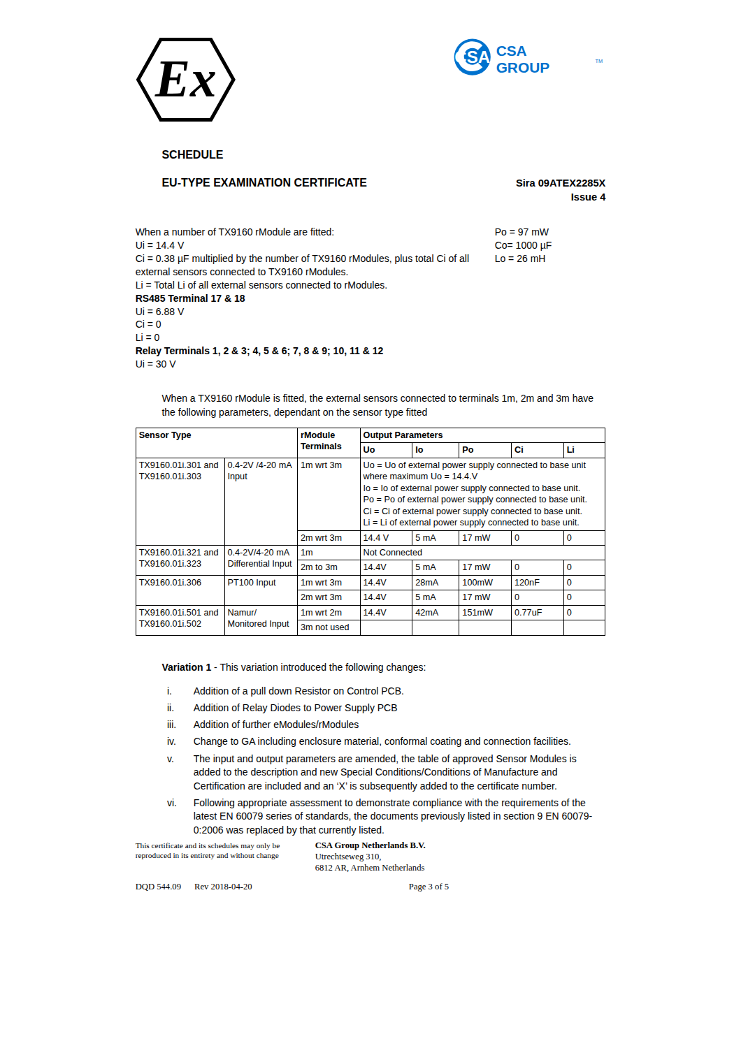Ex CSA CSA GROUP TM
SCHEDULE
EU-TYPE EXAMINATION CERTIFICATE
Sira 09ATEX2285X
Issue 4
When a number of TX9160 rModule are fitted:
Ui = 14.4 V
Ci = 0.38 µF multiplied by the number of TX9160 rModules, plus total Ci of all external sensors connected to TX9160 rModules.
Li = Total Li of all external sensors connected to rModules.
RS485 Terminal 17 & 18
Ui = 6.88 V
Ci = 0
Li = 0
Relay Terminals 1, 2 & 3; 4, 5 & 6; 7, 8 & 9; 10, 11 & 12
Ui = 30 V
Po = 97 mW
Co= 1000 µF
Lo = 26 mH
When a TX9160 rModule is fitted, the external sensors connected to terminals 1m, 2m and 3m have the following parameters, dependant on the sensor type fitted
| Sensor Type | rModule Terminals | Output Parameters |
| --- | --- | --- |
| Uo | Io | Po | Ci | Li |
| TX9160.01i.301 and TX9160.01i.303 | 0.4-2V /4-20 mA Input | 1m wrt 3m | Uo = Uo of external power supply connected to base unit where maximum Uo = 14.4.V Io = Io of external power supply connected to base unit. Po = Po of external power supply connected to base unit. Ci = Ci of external power supply connected to base unit. Li = Li of external power supply connected to base unit. |
| 2m wrt 3m | 14.4 V | 5 mA | 17 mW | 0 | 0 |
| TX9160.01i.321 and TX9160.01i.323 | 0.4-2V/4-20 mA Differential Input | 1m | Not Connected |
| 2m to 3m | 14.4V | 5 mA | 17 mW | 0 | 0 |
| TX9160.01i.306 | PT100 Input | 1m wrt 3m | 14.4V | 28mA | 100mW | 120nF | 0 |
| 2m wrt 3m | 14.4V | 5 mA | 17 mW | 0 | 0 |
| TX9160.01i.501 and TX9160.01i.502 | Namur/ Monitored Input | 1m wrt 2m | 14.4V | 42mA | 151mW | 0.77uF | 0 |
| 3m not used | | | | | |
Variation 1 - This variation introduced the following changes:
Addition of a pull down Resistor on Control PCB.
Addition of Relay Diodes to Power Supply PCB
Addition of further eModules/rModules
Change to GA including enclosure material, conformal coating and connection facilities.
The input and output parameters are amended, the table of approved Sensor Modules is added to the description and new Special Conditions/Conditions of Manufacture and Certification are included and an ‘X’ is subsequently added to the certificate number.
Following appropriate assessment to demonstrate compliance with the requirements of the latest EN 60079 series of standards, the documents previously listed in section 9 EN 60079-0:2006 was replaced by that currently listed.
This certificate and its schedules may only be reproduced in its entirety and without change
CSA Group Netherlands B.V.
Utrechtseweg 310,
6812 AR, Arnhem Netherlands
DQD 544.09 Rev 2018-04-20
Page 3 of 5